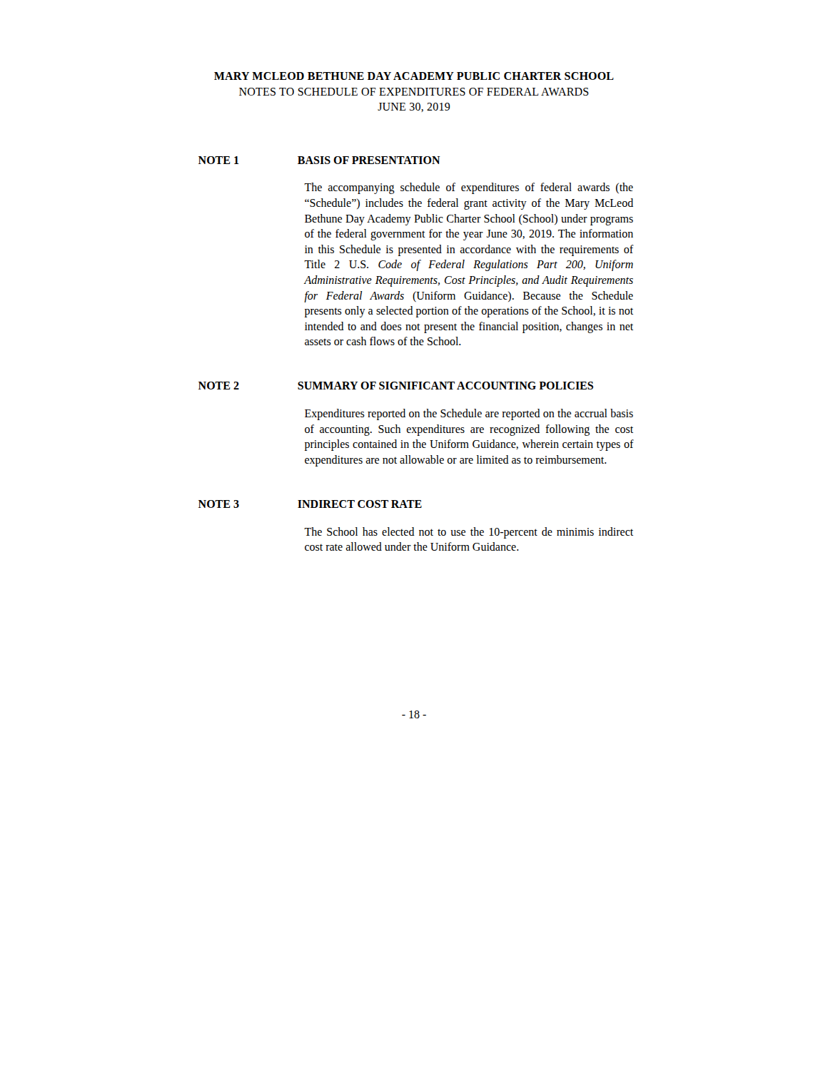MARY MCLEOD BETHUNE DAY ACADEMY PUBLIC CHARTER SCHOOL
NOTES TO SCHEDULE OF EXPENDITURES OF FEDERAL AWARDS
JUNE 30, 2019
NOTE 1
BASIS OF PRESENTATION
The accompanying schedule of expenditures of federal awards (the “Schedule”) includes the federal grant activity of the Mary McLeod Bethune Day Academy Public Charter School (School) under programs of the federal government for the year June 30, 2019. The information in this Schedule is presented in accordance with the requirements of Title 2 U.S. Code of Federal Regulations Part 200, Uniform Administrative Requirements, Cost Principles, and Audit Requirements for Federal Awards (Uniform Guidance). Because the Schedule presents only a selected portion of the operations of the School, it is not intended to and does not present the financial position, changes in net assets or cash flows of the School.
NOTE 2
SUMMARY OF SIGNIFICANT ACCOUNTING POLICIES
Expenditures reported on the Schedule are reported on the accrual basis of accounting. Such expenditures are recognized following the cost principles contained in the Uniform Guidance, wherein certain types of expenditures are not allowable or are limited as to reimbursement.
NOTE 3
INDIRECT COST RATE
The School has elected not to use the 10-percent de minimis indirect cost rate allowed under the Uniform Guidance.
- 18 -